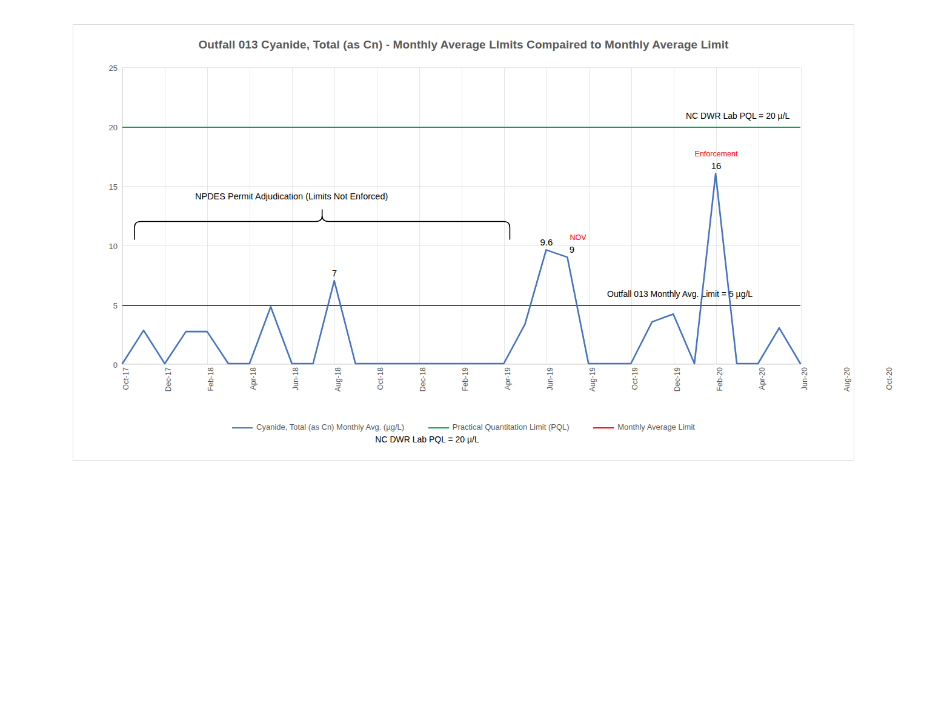Outfall 013 Cyanide, Total (as Cn) - Monthly Average LImits Compaired to Monthly Average Limit
25
20
15
10
5
0
NC DWR Lab PQL = 20 µ/L
Outfall 013 Monthly Avg. Limit = 5 µg/L
NPDES Permit Adjudication (Limits Not Enforced)
7
9.6
9
NOV
16
Enforcement
Oct-17
Dec-17
Feb-18
Apr-18
Jun-18
Aug-18
Oct-18
Dec-18
Feb-19
Apr-19
Jun-19
Aug-19
Oct-19
Dec-19
Feb-20
Apr-20
Jun-20
Aug-20
Oct-20
Dec-20
Cyanide, Total (as Cn) Monthly Avg. (µg/L) Practical Quantitation Limit (PQL) Monthly Average Limit
NC DWR Lab PQL = 20 µ/L